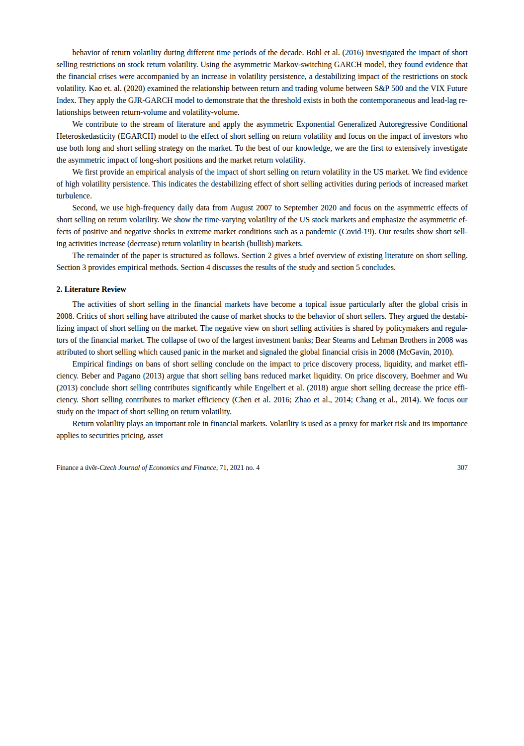behavior of return volatility during different time periods of the decade. Bohl et al. (2016) investigated the impact of short selling restrictions on stock return volatility. Using the asymmetric Markov-switching GARCH model, they found evidence that the financial crises were accompanied by an increase in volatility persistence, a destabilizing impact of the restrictions on stock volatility. Kao et. al. (2020) examined the relationship between return and trading volume between S&P 500 and the VIX Future Index. They apply the GJR-GARCH model to demonstrate that the threshold exists in both the contemporaneous and lead-lag relationships between return-volume and volatility-volume.
We contribute to the stream of literature and apply the asymmetric Exponential Generalized Autoregressive Conditional Heteroskedasticity (EGARCH) model to the effect of short selling on return volatility and focus on the impact of investors who use both long and short selling strategy on the market. To the best of our knowledge, we are the first to extensively investigate the asymmetric impact of long-short positions and the market return volatility.
We first provide an empirical analysis of the impact of short selling on return volatility in the US market. We find evidence of high volatility persistence. This indicates the destabilizing effect of short selling activities during periods of increased market turbulence.
Second, we use high-frequency daily data from August 2007 to September 2020 and focus on the asymmetric effects of short selling on return volatility. We show the time-varying volatility of the US stock markets and emphasize the asymmetric effects of positive and negative shocks in extreme market conditions such as a pandemic (Covid-19). Our results show short selling activities increase (decrease) return volatility in bearish (bullish) markets.
The remainder of the paper is structured as follows. Section 2 gives a brief overview of existing literature on short selling. Section 3 provides empirical methods. Section 4 discusses the results of the study and section 5 concludes.
2. Literature Review
The activities of short selling in the financial markets have become a topical issue particularly after the global crisis in 2008. Critics of short selling have attributed the cause of market shocks to the behavior of short sellers. They argued the destabilizing impact of short selling on the market. The negative view on short selling activities is shared by policymakers and regulators of the financial market. The collapse of two of the largest investment banks; Bear Stearns and Lehman Brothers in 2008 was attributed to short selling which caused panic in the market and signaled the global financial crisis in 2008 (McGavin, 2010).
Empirical findings on bans of short selling conclude on the impact to price discovery process, liquidity, and market efficiency. Beber and Pagano (2013) argue that short selling bans reduced market liquidity. On price discovery, Boehmer and Wu (2013) conclude short selling contributes significantly while Engelbert et al. (2018) argue short selling decrease the price efficiency. Short selling contributes to market efficiency (Chen et al. 2016; Zhao et al., 2014; Chang et al., 2014). We focus our study on the impact of short selling on return volatility.
Return volatility plays an important role in financial markets. Volatility is used as a proxy for market risk and its importance applies to securities pricing, asset
Finance a úvěr-Czech Journal of Economics and Finance, 71, 2021 no. 4 307